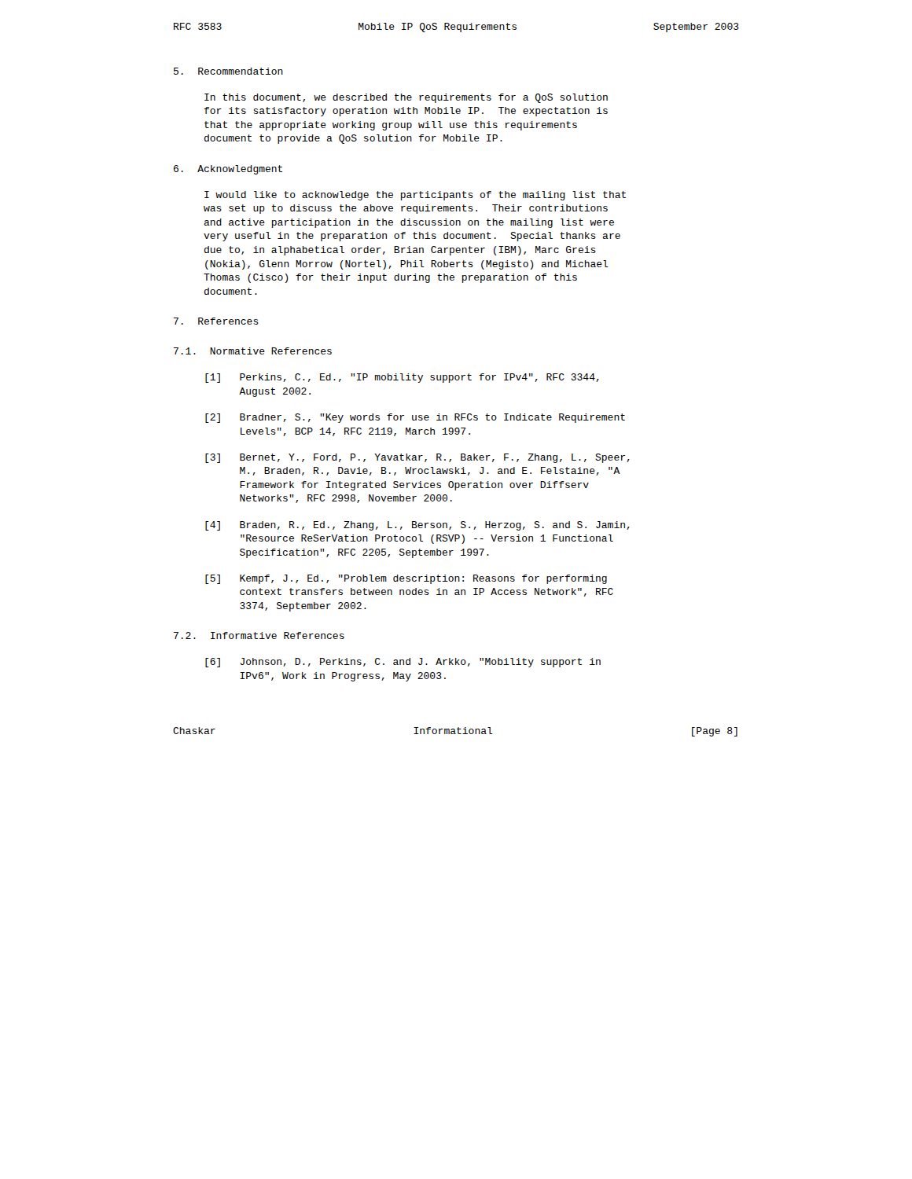RFC 3583 Mobile IP QoS Requirements September 2003
5. Recommendation
In this document, we described the requirements for a QoS solution
for its satisfactory operation with Mobile IP.  The expectation is
that the appropriate working group will use this requirements
document to provide a QoS solution for Mobile IP.
6. Acknowledgment
I would like to acknowledge the participants of the mailing list that
was set up to discuss the above requirements.  Their contributions
and active participation in the discussion on the mailing list were
very useful in the preparation of this document.  Special thanks are
due to, in alphabetical order, Brian Carpenter (IBM), Marc Greis
(Nokia), Glenn Morrow (Nortel), Phil Roberts (Megisto) and Michael
Thomas (Cisco) for their input during the preparation of this
document.
7. References
7.1. Normative References
[1]
Perkins, C., Ed., "IP mobility support for IPv4", RFC 3344,
August 2002.
[2]
Bradner, S., "Key words for use in RFCs to Indicate Requirement
Levels", BCP 14, RFC 2119, March 1997.
[3]
Bernet, Y., Ford, P., Yavatkar, R., Baker, F., Zhang, L., Speer,
M., Braden, R., Davie, B., Wroclawski, J. and E. Felstaine, "A
Framework for Integrated Services Operation over Diffserv
Networks", RFC 2998, November 2000.
[4]
Braden, R., Ed., Zhang, L., Berson, S., Herzog, S. and S. Jamin,
"Resource ReSerVation Protocol (RSVP) -- Version 1 Functional
Specification", RFC 2205, September 1997.
[5]
Kempf, J., Ed., "Problem description: Reasons for performing
context transfers between nodes in an IP Access Network", RFC
3374, September 2002.
7.2. Informative References
[6]
Johnson, D., Perkins, C. and J. Arkko, "Mobility support in
IPv6", Work in Progress, May 2003.
Chaskar Informational [Page 8]